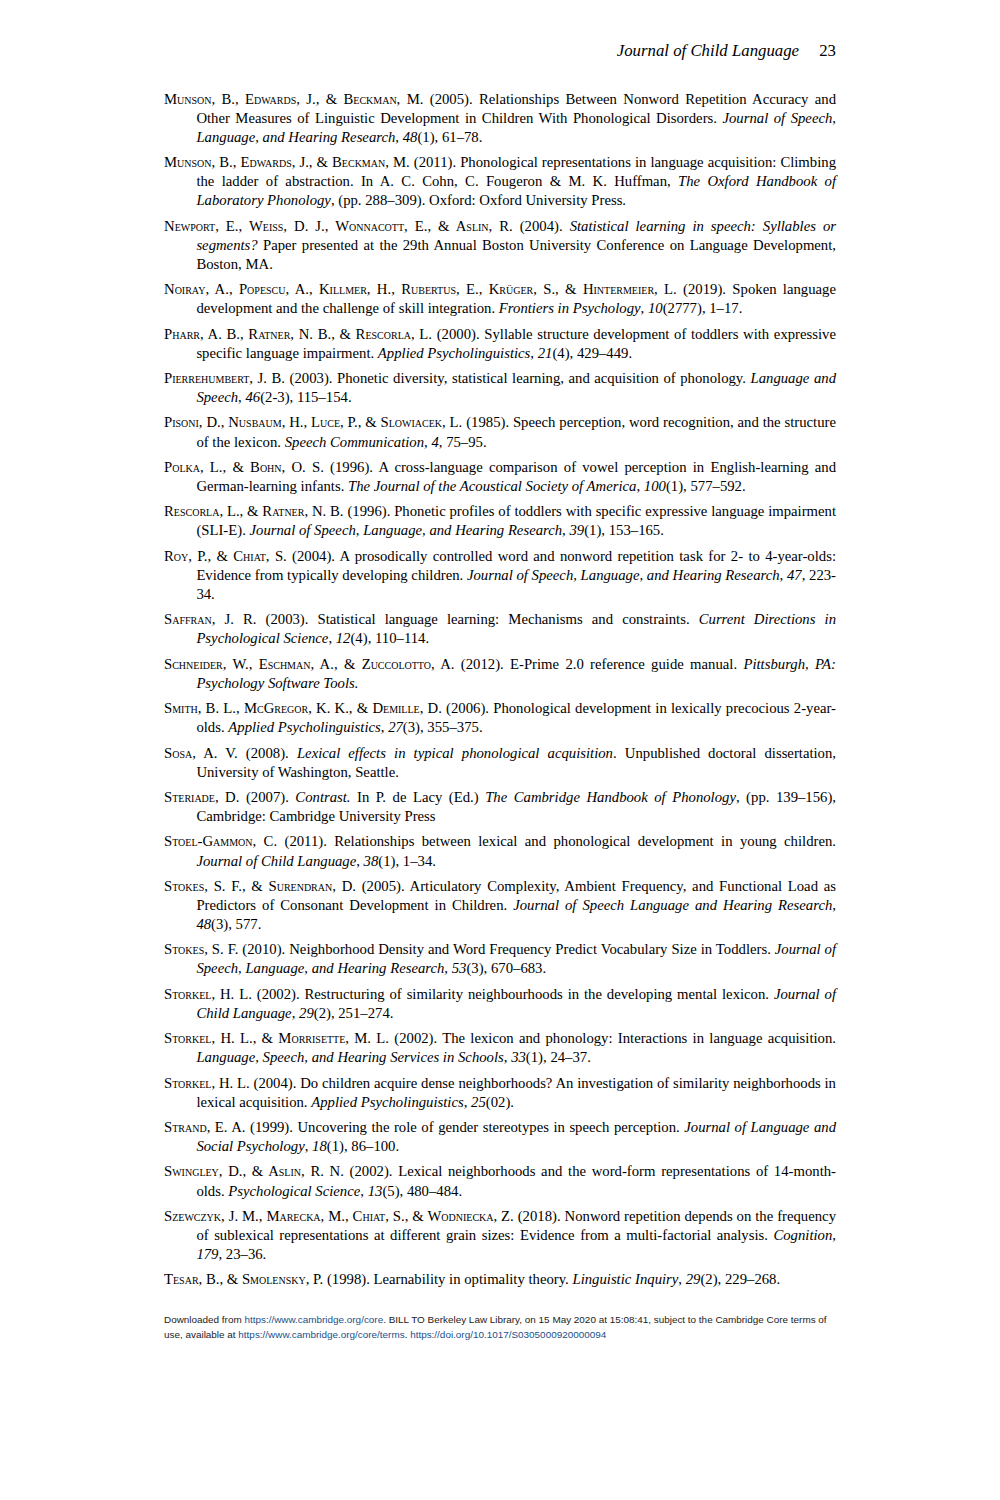Journal of Child Language 23
Munson, B., Edwards, J., & Beckman, M. (2005). Relationships Between Nonword Repetition Accuracy and Other Measures of Linguistic Development in Children With Phonological Disorders. Journal of Speech, Language, and Hearing Research, 48(1), 61–78.
Munson, B., Edwards, J., & Beckman, M. (2011). Phonological representations in language acquisition: Climbing the ladder of abstraction. In A. C. Cohn, C. Fougeron & M. K. Huffman, The Oxford Handbook of Laboratory Phonology, (pp. 288–309). Oxford: Oxford University Press.
Newport, E., Weiss, D. J., Wonnacott, E., & Aslin, R. (2004). Statistical learning in speech: Syllables or segments? Paper presented at the 29th Annual Boston University Conference on Language Development, Boston, MA.
Noiray, A., Popescu, A., Killmer, H., Rubertus, E., Krüger, S., & Hintermeier, L. (2019). Spoken language development and the challenge of skill integration. Frontiers in Psychology, 10(2777), 1–17.
Pharr, A. B., Ratner, N. B., & Rescorla, L. (2000). Syllable structure development of toddlers with expressive specific language impairment. Applied Psycholinguistics, 21(4), 429–449.
Pierrehumbert, J. B. (2003). Phonetic diversity, statistical learning, and acquisition of phonology. Language and Speech, 46(2-3), 115–154.
Pisoni, D., Nusbaum, H., Luce, P., & Slowiacek, L. (1985). Speech perception, word recognition, and the structure of the lexicon. Speech Communication, 4, 75–95.
Polka, L., & Bohn, O. S. (1996). A cross-language comparison of vowel perception in English-learning and German-learning infants. The Journal of the Acoustical Society of America, 100(1), 577–592.
Rescorla, L., & Ratner, N. B. (1996). Phonetic profiles of toddlers with specific expressive language impairment (SLI-E). Journal of Speech, Language, and Hearing Research, 39(1), 153–165.
Roy, P., & Chiat, S. (2004). A prosodically controlled word and nonword repetition task for 2- to 4-year-olds: Evidence from typically developing children. Journal of Speech, Language, and Hearing Research, 47, 223-34.
Saffran, J. R. (2003). Statistical language learning: Mechanisms and constraints. Current Directions in Psychological Science, 12(4), 110–114.
Schneider, W., Eschman, A., & Zuccolotto, A. (2012). E-Prime 2.0 reference guide manual. Pittsburgh, PA: Psychology Software Tools.
Smith, B. L., McGregor, K. K., & Demille, D. (2006). Phonological development in lexically precocious 2-year-olds. Applied Psycholinguistics, 27(3), 355–375.
Sosa, A. V. (2008). Lexical effects in typical phonological acquisition. Unpublished doctoral dissertation, University of Washington, Seattle.
Steriade, D. (2007). Contrast. In P. de Lacy (Ed.) The Cambridge Handbook of Phonology, (pp. 139–156), Cambridge: Cambridge University Press
Stoel-Gammon, C. (2011). Relationships between lexical and phonological development in young children. Journal of Child Language, 38(1), 1–34.
Stokes, S. F., & Surendran, D. (2005). Articulatory Complexity, Ambient Frequency, and Functional Load as Predictors of Consonant Development in Children. Journal of Speech Language and Hearing Research, 48(3), 577.
Stokes, S. F. (2010). Neighborhood Density and Word Frequency Predict Vocabulary Size in Toddlers. Journal of Speech, Language, and Hearing Research, 53(3), 670–683.
Storkel, H. L. (2002). Restructuring of similarity neighbourhoods in the developing mental lexicon. Journal of Child Language, 29(2), 251–274.
Storkel, H. L., & Morrisette, M. L. (2002). The lexicon and phonology: Interactions in language acquisition. Language, Speech, and Hearing Services in Schools, 33(1), 24–37.
Storkel, H. L. (2004). Do children acquire dense neighborhoods? An investigation of similarity neighborhoods in lexical acquisition. Applied Psycholinguistics, 25(02).
Strand, E. A. (1999). Uncovering the role of gender stereotypes in speech perception. Journal of Language and Social Psychology, 18(1), 86–100.
Swingley, D., & Aslin, R. N. (2002). Lexical neighborhoods and the word-form representations of 14-month-olds. Psychological Science, 13(5), 480–484.
Szewczyk, J. M., Marecka, M., Chiat, S., & Wodniecka, Z. (2018). Nonword repetition depends on the frequency of sublexical representations at different grain sizes: Evidence from a multi-factorial analysis. Cognition, 179, 23–36.
Tesar, B., & Smolensky, P. (1998). Learnability in optimality theory. Linguistic Inquiry, 29(2), 229–268.
Downloaded from https://www.cambridge.org/core. BILL TO Berkeley Law Library, on 15 May 2020 at 15:08:41, subject to the Cambridge Core terms of use, available at https://www.cambridge.org/core/terms. https://doi.org/10.1017/S0305000920000094